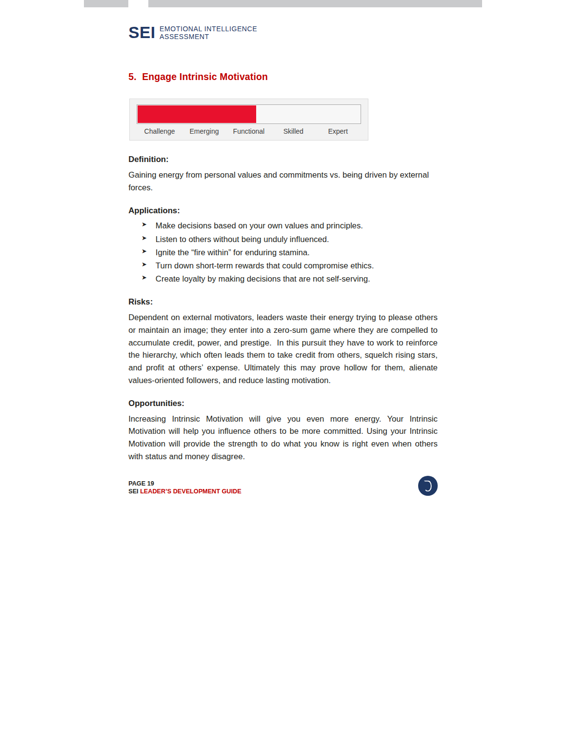SEI
EMOTIONAL INTELLIGENCE ASSESSMENT
5. Engage Intrinsic Motivation
Challenge Emerging Functional Skilled Expert
Definition:
Gaining energy from personal values and commitments vs. being driven by external forces.
Applications:
Make decisions based on your own values and principles.
Listen to others without being unduly influenced.
Ignite the “fire within” for enduring stamina.
Turn down short-term rewards that could compromise ethics.
Create loyalty by making decisions that are not self-serving.
Risks:
Dependent on external motivators, leaders waste their energy trying to please others or maintain an image; they enter into a zero-sum game where they are compelled to accumulate credit, power, and prestige. In this pursuit they have to work to reinforce the hierarchy, which often leads them to take credit from others, squelch rising stars, and profit at others’ expense. Ultimately this may prove hollow for them, alienate values-oriented followers, and reduce lasting motivation.
Opportunities:
Increasing Intrinsic Motivation will give you even more energy. Your Intrinsic Motivation will help you influence others to be more committed. Using your Intrinsic Motivation will provide the strength to do what you know is right even when others with status and money disagree.
PAGE 19
SEI LEADER’S DEVELOPMENT GUIDE